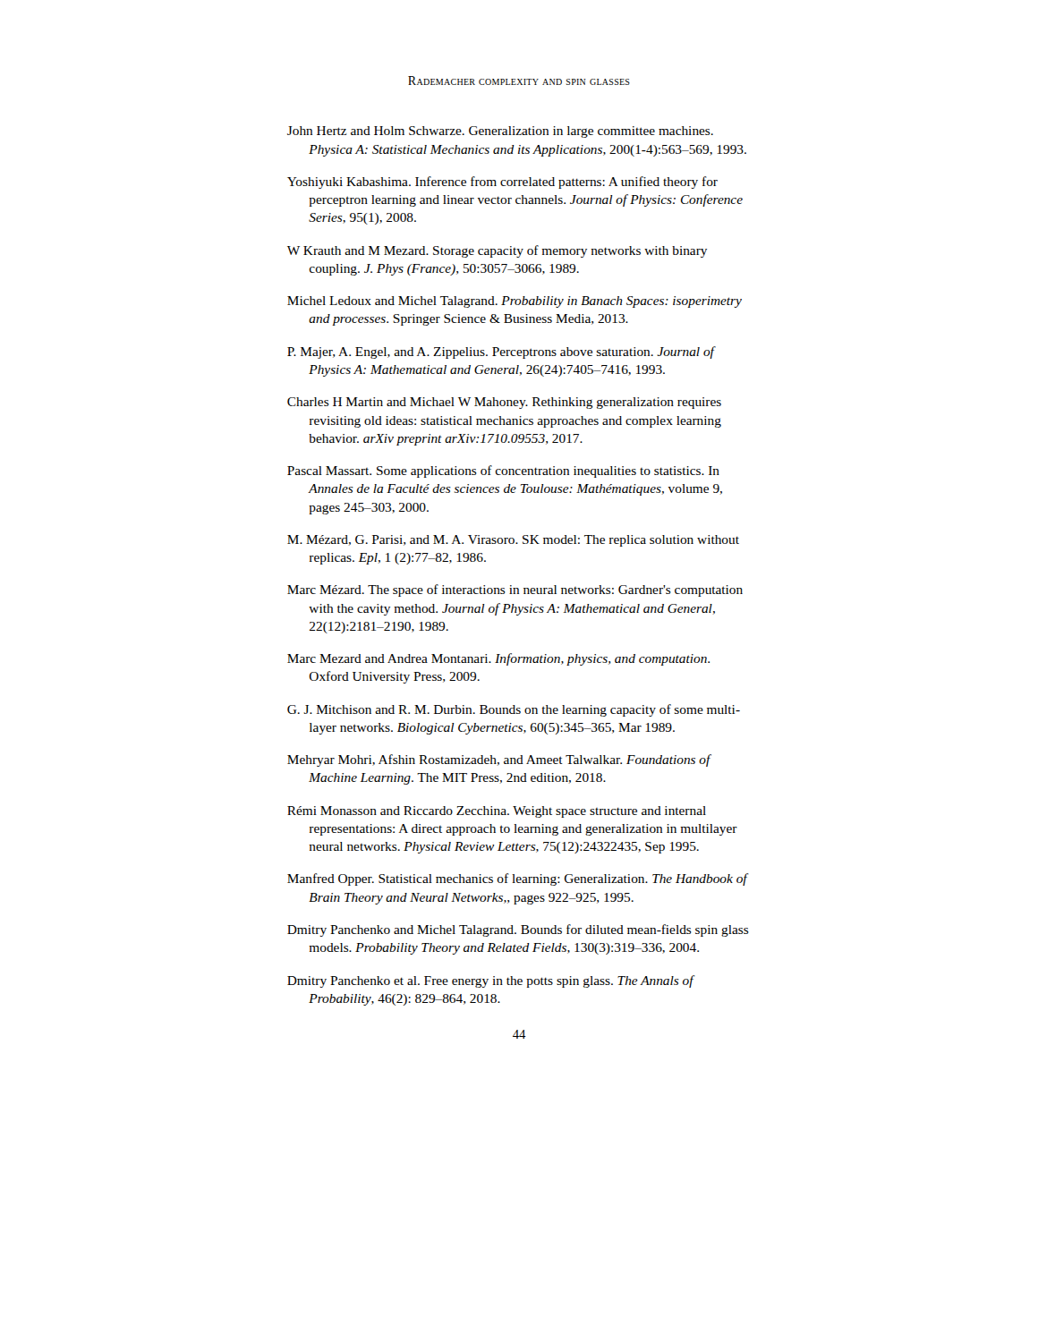Rademacher complexity and spin glasses
John Hertz and Holm Schwarze. Generalization in large committee machines. Physica A: Statistical Mechanics and its Applications, 200(1-4):563–569, 1993.
Yoshiyuki Kabashima. Inference from correlated patterns: A unified theory for perceptron learning and linear vector channels. Journal of Physics: Conference Series, 95(1), 2008.
W Krauth and M Mezard. Storage capacity of memory networks with binary coupling. J. Phys (France), 50:3057–3066, 1989.
Michel Ledoux and Michel Talagrand. Probability in Banach Spaces: isoperimetry and processes. Springer Science & Business Media, 2013.
P. Majer, A. Engel, and A. Zippelius. Perceptrons above saturation. Journal of Physics A: Mathematical and General, 26(24):7405–7416, 1993.
Charles H Martin and Michael W Mahoney. Rethinking generalization requires revisiting old ideas: statistical mechanics approaches and complex learning behavior. arXiv preprint arXiv:1710.09553, 2017.
Pascal Massart. Some applications of concentration inequalities to statistics. In Annales de la Faculté des sciences de Toulouse: Mathématiques, volume 9, pages 245–303, 2000.
M. Mézard, G. Parisi, and M. A. Virasoro. SK model: The replica solution without replicas. Epl, 1 (2):77–82, 1986.
Marc Mézard. The space of interactions in neural networks: Gardner's computation with the cavity method. Journal of Physics A: Mathematical and General, 22(12):2181–2190, 1989.
Marc Mezard and Andrea Montanari. Information, physics, and computation. Oxford University Press, 2009.
G. J. Mitchison and R. M. Durbin. Bounds on the learning capacity of some multi-layer networks. Biological Cybernetics, 60(5):345–365, Mar 1989.
Mehryar Mohri, Afshin Rostamizadeh, and Ameet Talwalkar. Foundations of Machine Learning. The MIT Press, 2nd edition, 2018.
Rémi Monasson and Riccardo Zecchina. Weight space structure and internal representations: A direct approach to learning and generalization in multilayer neural networks. Physical Review Letters, 75(12):24322435, Sep 1995.
Manfred Opper. Statistical mechanics of learning: Generalization. The Handbook of Brain Theory and Neural Networks,, pages 922–925, 1995.
Dmitry Panchenko and Michel Talagrand. Bounds for diluted mean-fields spin glass models. Probability Theory and Related Fields, 130(3):319–336, 2004.
Dmitry Panchenko et al. Free energy in the potts spin glass. The Annals of Probability, 46(2): 829–864, 2018.
44